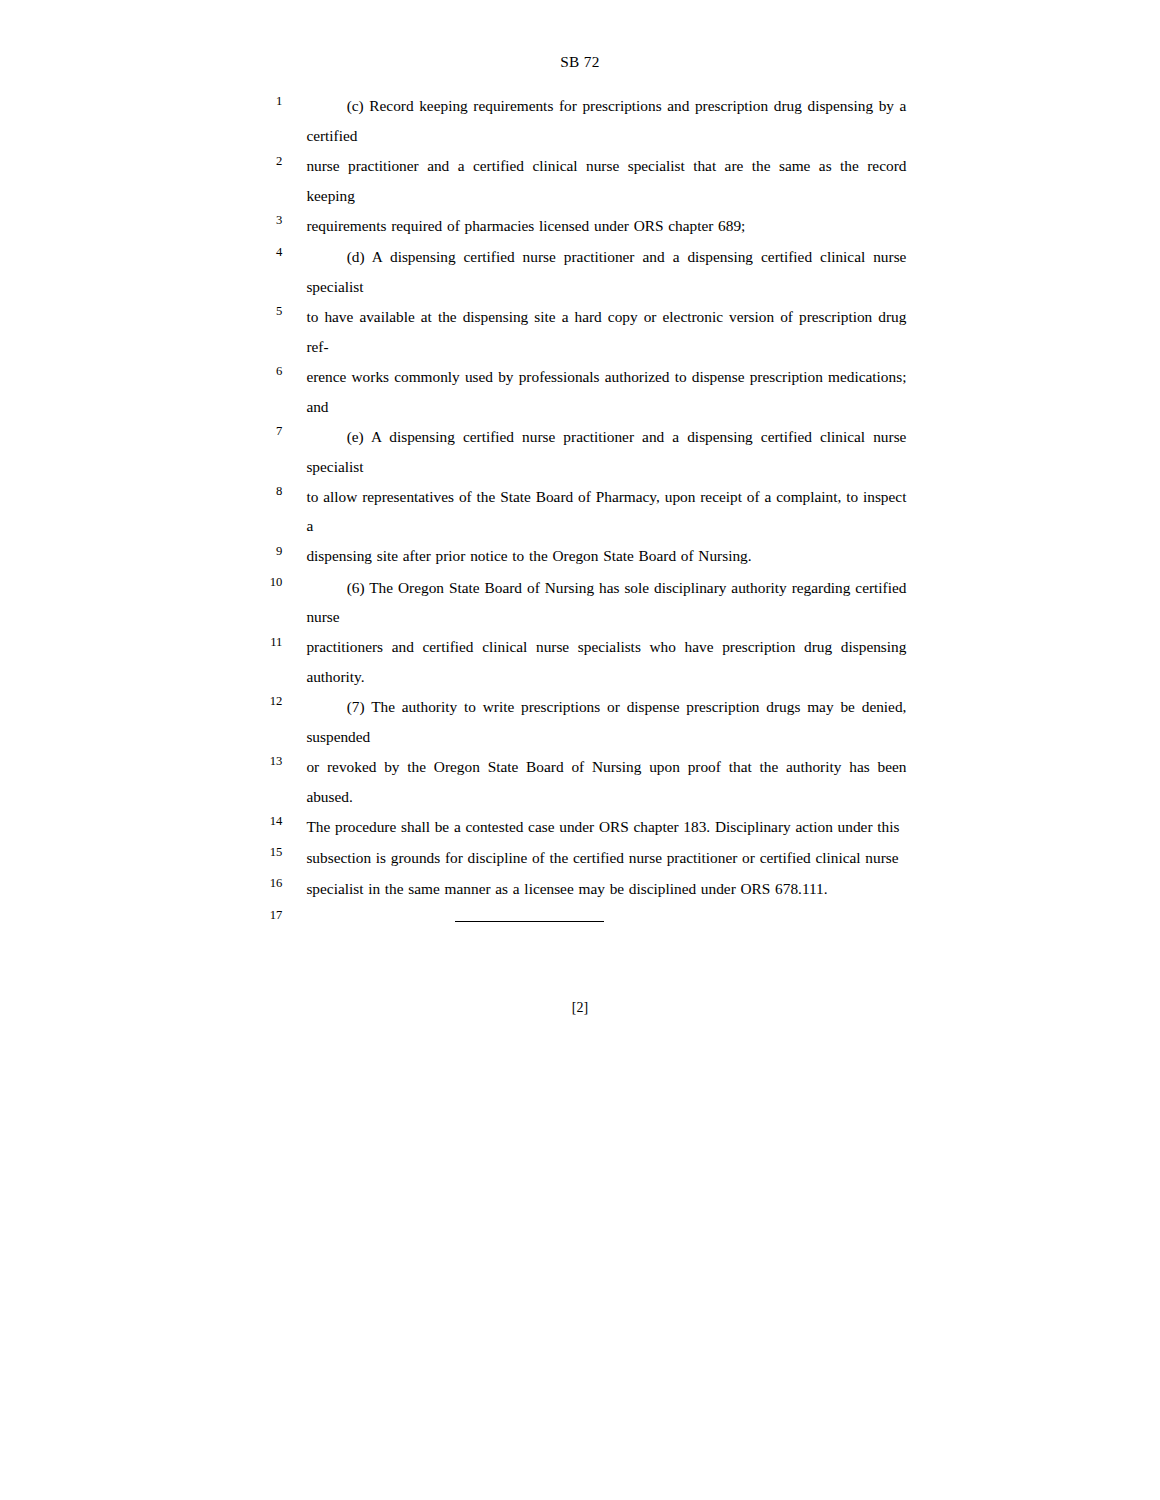SB 72
(c) Record keeping requirements for prescriptions and prescription drug dispensing by a certified
nurse practitioner and a certified clinical nurse specialist that are the same as the record keeping
requirements required of pharmacies licensed under ORS chapter 689;
(d) A dispensing certified nurse practitioner and a dispensing certified clinical nurse specialist
to have available at the dispensing site a hard copy or electronic version of prescription drug ref-
erence works commonly used by professionals authorized to dispense prescription medications; and
(e) A dispensing certified nurse practitioner and a dispensing certified clinical nurse specialist
to allow representatives of the State Board of Pharmacy, upon receipt of a complaint, to inspect a
dispensing site after prior notice to the Oregon State Board of Nursing.
(6) The Oregon State Board of Nursing has sole disciplinary authority regarding certified nurse
practitioners and certified clinical nurse specialists who have prescription drug dispensing authority.
(7) The authority to write prescriptions or dispense prescription drugs may be denied, suspended
or revoked by the Oregon State Board of Nursing upon proof that the authority has been abused.
The procedure shall be a contested case under ORS chapter 183. Disciplinary action under this
subsection is grounds for discipline of the certified nurse practitioner or certified clinical nurse
specialist in the same manner as a licensee may be disciplined under ORS 678.111.
[2]